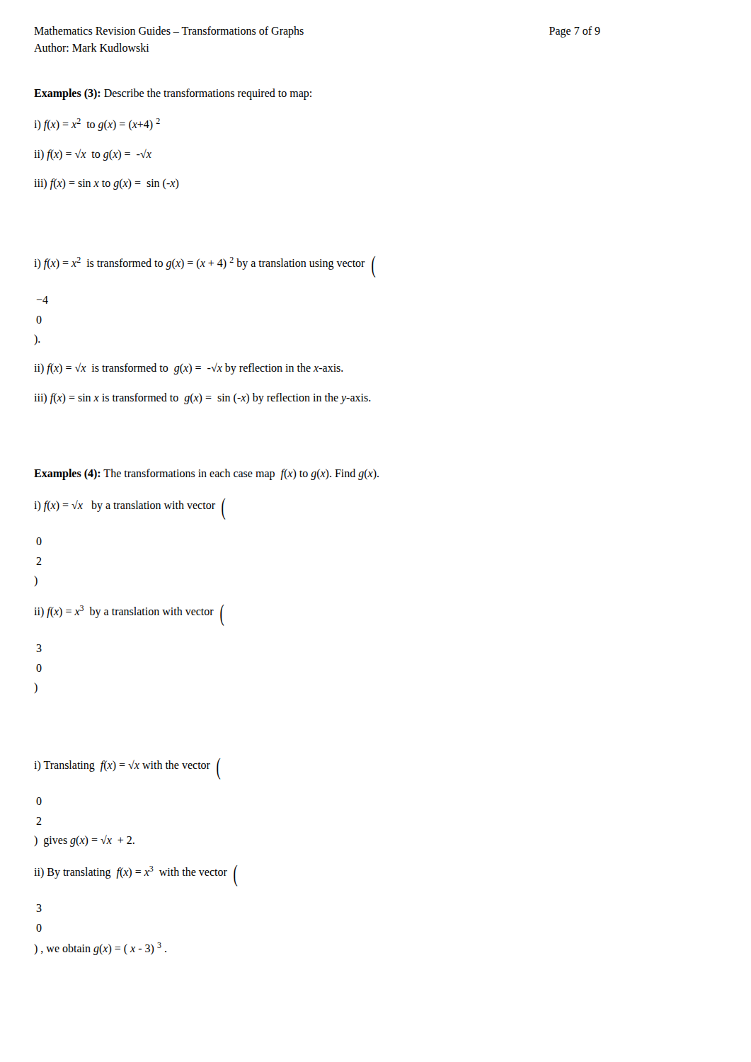Mathematics Revision Guides – Transformations of Graphs
Author: Mark Kudlowski
Page 7 of 9
Examples (3): Describe the transformations required to map:
i) f(x) = x2 to g(x) = (x+4) 2
ii) f(x) = √x to g(x) = -√x
iii) f(x) = sin x to g(x) = sin (-x)
i) f(x) = x2 is transformed to g(x) = (x + 4) 2 by a translation using vector (
| −4 |
| 0 |
).
ii) f(x) = √x is transformed to g(x) = -√x by reflection in the x-axis.
iii) f(x) = sin x is transformed to g(x) = sin (-x) by reflection in the y-axis.
Examples (4): The transformations in each case map f(x) to g(x). Find g(x).
i) f(x) = √x by a translation with vector (
| 0 |
| 2 |
)
ii) f(x) = x3 by a translation with vector (
| 3 |
| 0 |
)
i) Translating f(x) = √x with the vector (
| 0 |
| 2 |
) gives g(x) = √x + 2.
ii) By translating f(x) = x3 with the vector (
| 3 |
| 0 |
) , we obtain g(x) = ( x - 3) 3 .